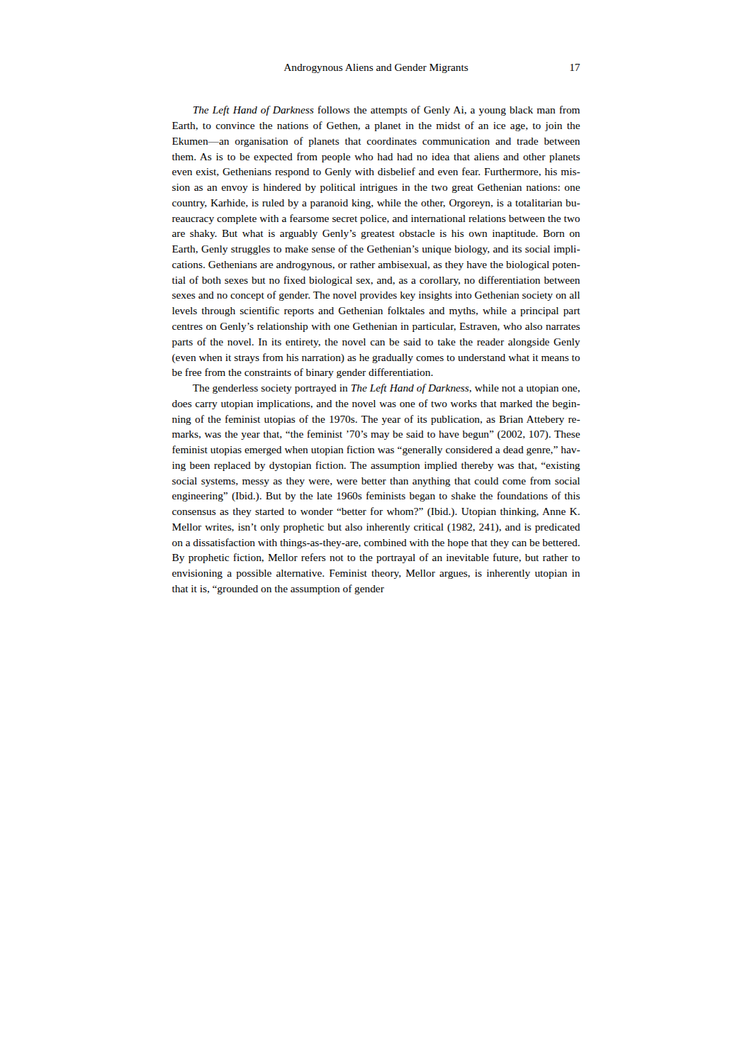Androgynous Aliens and Gender Migrants 17
The Left Hand of Darkness follows the attempts of Genly Ai, a young black man from Earth, to convince the nations of Gethen, a planet in the midst of an ice age, to join the Ekumen—an organisation of planets that coordinates communication and trade between them. As is to be expected from people who had had no idea that aliens and other planets even exist, Gethenians respond to Genly with disbelief and even fear. Furthermore, his mission as an envoy is hindered by political intrigues in the two great Gethenian nations: one country, Karhide, is ruled by a paranoid king, while the other, Orgoreyn, is a totalitarian bureaucracy complete with a fearsome secret police, and international relations between the two are shaky. But what is arguably Genly’s greatest obstacle is his own inaptitude. Born on Earth, Genly struggles to make sense of the Gethenian’s unique biology, and its social implications. Gethenians are androgynous, or rather ambisexual, as they have the biological potential of both sexes but no fixed biological sex, and, as a corollary, no differentiation between sexes and no concept of gender. The novel provides key insights into Gethenian society on all levels through scientific reports and Gethenian folktales and myths, while a principal part centres on Genly’s relationship with one Gethenian in particular, Estraven, who also narrates parts of the novel. In its entirety, the novel can be said to take the reader alongside Genly (even when it strays from his narration) as he gradually comes to understand what it means to be free from the constraints of binary gender differentiation.
The genderless society portrayed in The Left Hand of Darkness, while not a utopian one, does carry utopian implications, and the novel was one of two works that marked the beginning of the feminist utopias of the 1970s. The year of its publication, as Brian Attebery remarks, was the year that, “the feminist ’70’s may be said to have begun” (2002, 107). These feminist utopias emerged when utopian fiction was “generally considered a dead genre,” having been replaced by dystopian fiction. The assumption implied thereby was that, “existing social systems, messy as they were, were better than anything that could come from social engineering” (Ibid.). But by the late 1960s feminists began to shake the foundations of this consensus as they started to wonder “better for whom?” (Ibid.). Utopian thinking, Anne K. Mellor writes, isn’t only prophetic but also inherently critical (1982, 241), and is predicated on a dissatisfaction with things-as-they-are, combined with the hope that they can be bettered. By prophetic fiction, Mellor refers not to the portrayal of an inevitable future, but rather to envisioning a possible alternative. Feminist theory, Mellor argues, is inherently utopian in that it is, “grounded on the assumption of gender